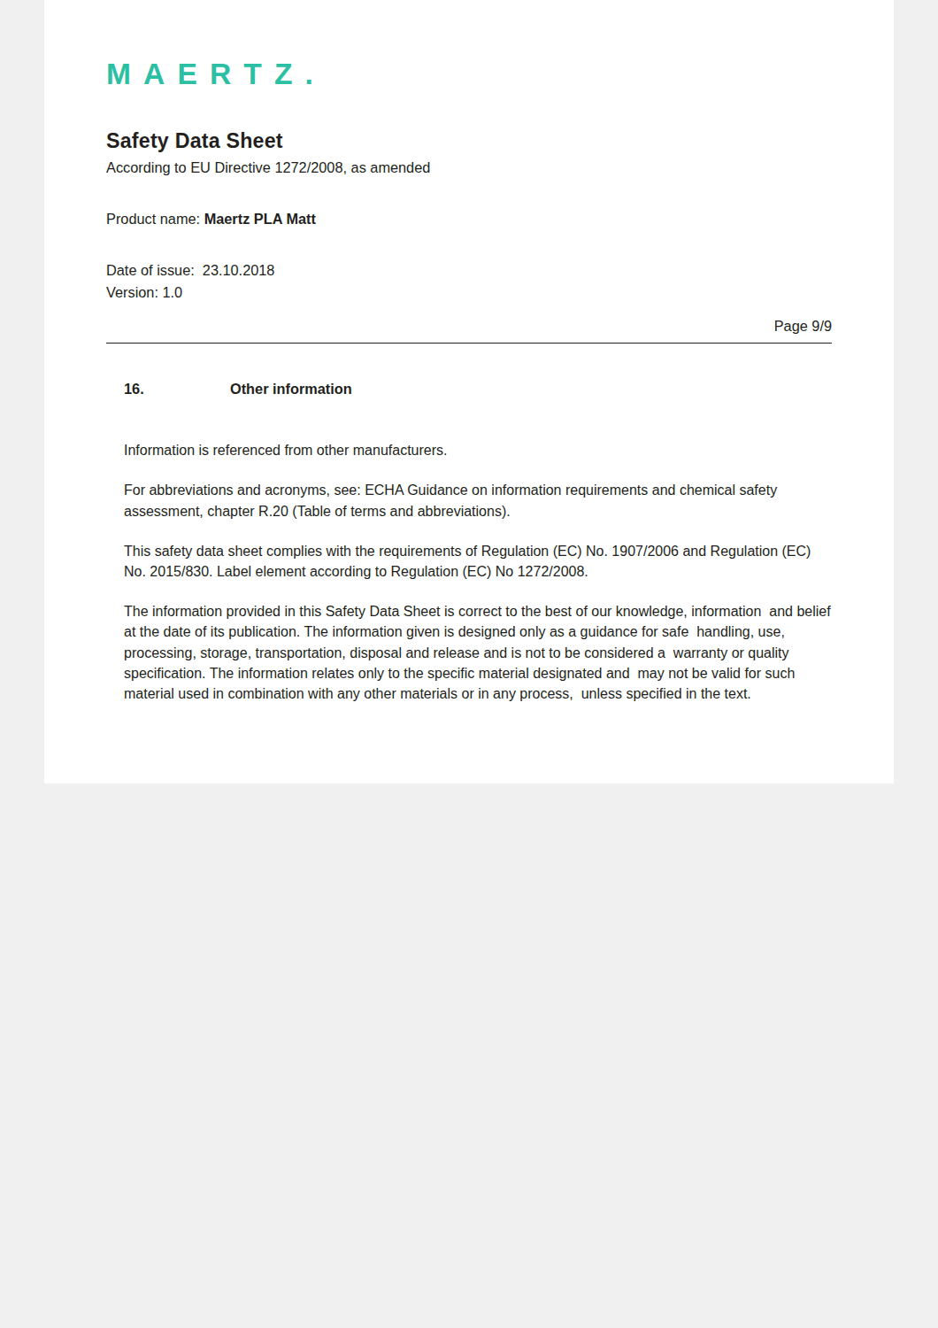MAERTZ.
Safety Data Sheet
According to EU Directive 1272/2008, as amended
Product name: Maertz PLA Matt
Date of issue: 23.10.2018
Version: 1.0
Page 9/9
16. Other information
Information is referenced from other manufacturers.
For abbreviations and acronyms, see: ECHA Guidance on information requirements and chemical safety assessment, chapter R.20 (Table of terms and abbreviations).
This safety data sheet complies with the requirements of Regulation (EC) No. 1907/2006 and Regulation (EC) No. 2015/830. Label element according to Regulation (EC) No 1272/2008.
The information provided in this Safety Data Sheet is correct to the best of our knowledge, information and belief at the date of its publication. The information given is designed only as a guidance for safe handling, use, processing, storage, transportation, disposal and release and is not to be considered a warranty or quality specification. The information relates only to the specific material designated and may not be valid for such material used in combination with any other materials or in any process, unless specified in the text.